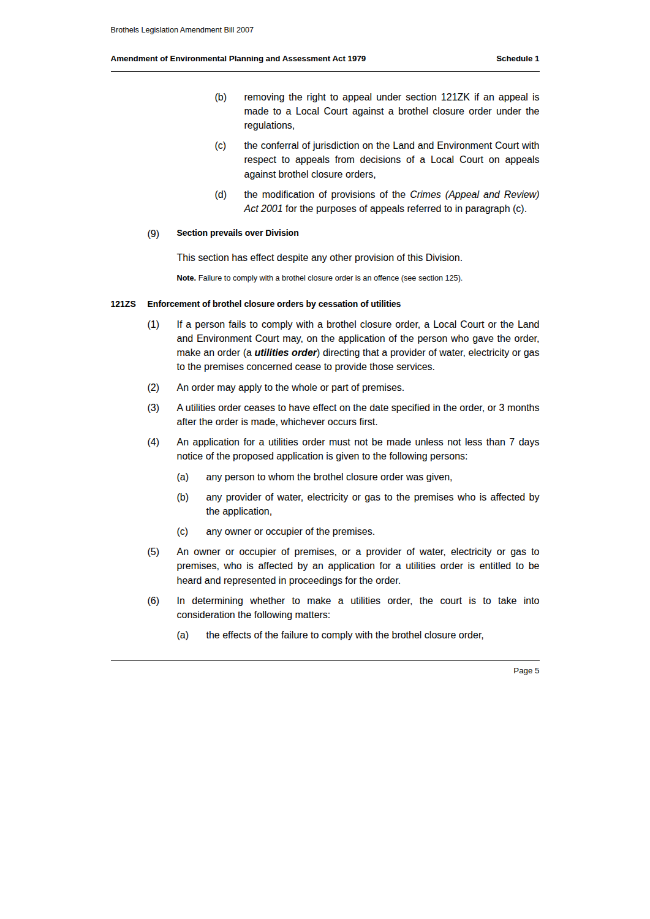Brothels Legislation Amendment Bill 2007
Amendment of Environmental Planning and Assessment Act 1979 Schedule 1
(b) removing the right to appeal under section 121ZK if an appeal is made to a Local Court against a brothel closure order under the regulations,
(c) the conferral of jurisdiction on the Land and Environment Court with respect to appeals from decisions of a Local Court on appeals against brothel closure orders,
(d) the modification of provisions of the Crimes (Appeal and Review) Act 2001 for the purposes of appeals referred to in paragraph (c).
(9) Section prevails over Division
This section has effect despite any other provision of this Division.
Note. Failure to comply with a brothel closure order is an offence (see section 125).
121ZS Enforcement of brothel closure orders by cessation of utilities
(1) If a person fails to comply with a brothel closure order, a Local Court or the Land and Environment Court may, on the application of the person who gave the order, make an order (a utilities order) directing that a provider of water, electricity or gas to the premises concerned cease to provide those services.
(2) An order may apply to the whole or part of premises.
(3) A utilities order ceases to have effect on the date specified in the order, or 3 months after the order is made, whichever occurs first.
(4) An application for a utilities order must not be made unless not less than 7 days notice of the proposed application is given to the following persons:
(a) any person to whom the brothel closure order was given,
(b) any provider of water, electricity or gas to the premises who is affected by the application,
(c) any owner or occupier of the premises.
(5) An owner or occupier of premises, or a provider of water, electricity or gas to premises, who is affected by an application for a utilities order is entitled to be heard and represented in proceedings for the order.
(6) In determining whether to make a utilities order, the court is to take into consideration the following matters:
(a) the effects of the failure to comply with the brothel closure order,
Page 5